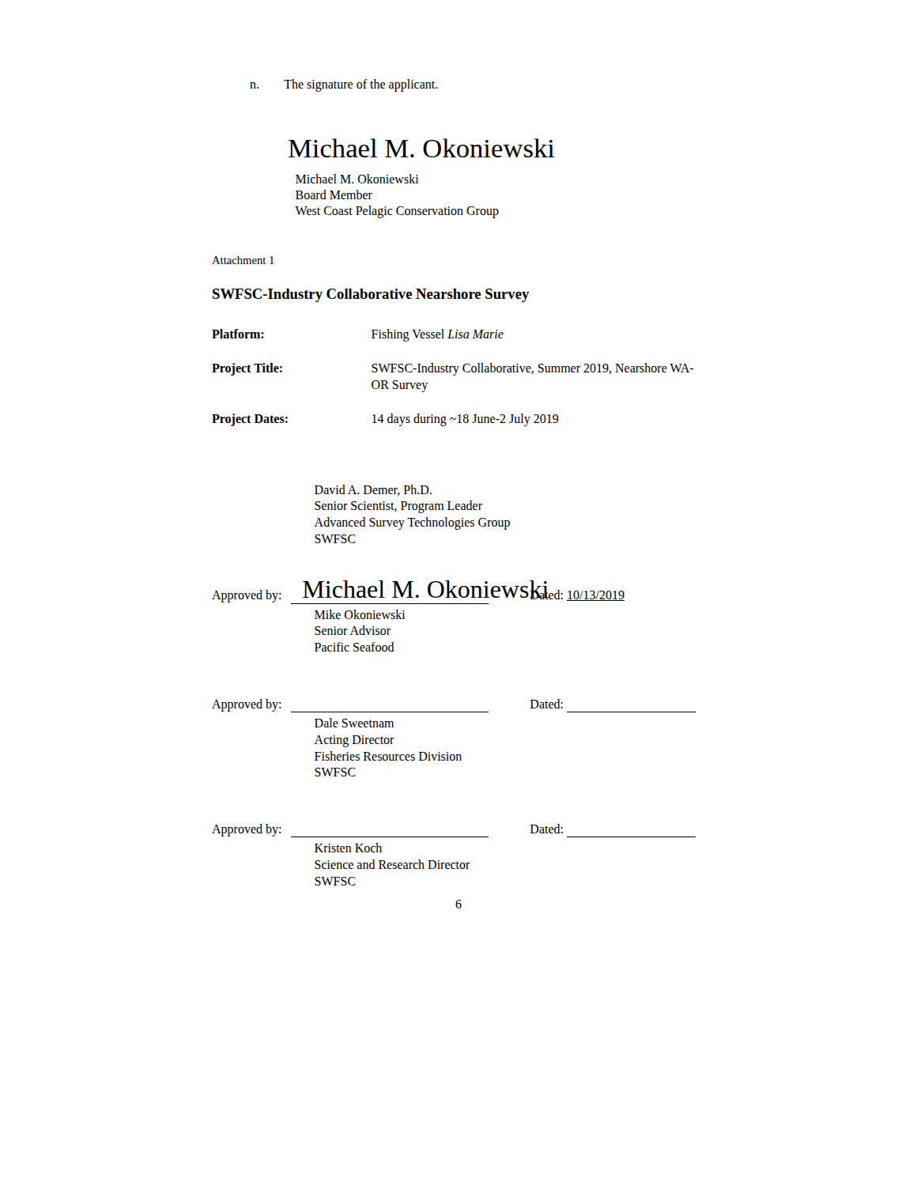n. The signature of the applicant.
Mich​ael M. Okoniewski
Michael M. Okoniewski
Board Member
West Coast Pelagic Conservation Group
Attachment 1
SWFSC-Industry Collaborative Nearshore Survey
| Platform: | Fishing Vessel Lisa Marie |
| Project Title: | SWFSC-Industry Collaborative, Summer 2019, Nearshore WA-OR Survey |
| Project Dates: | 14 days during ~18 June-2 July 2019 |
David A. Demer, Ph.D.
Senior Scientist, Program Leader
Advanced Survey Technologies Group
SWFSC
Approved by: Mich​ael M. Okoniewski Dated: 10/13/2019
Mike Okoniewski
Senior Advisor
Pacific Seafood
Approved by: Dated:
Dale Sweetnam
Acting Director
Fisheries Resources Division
SWFSC
Approved by: Dated:
Kristen Koch
Science and Research Director
SWFSC
6